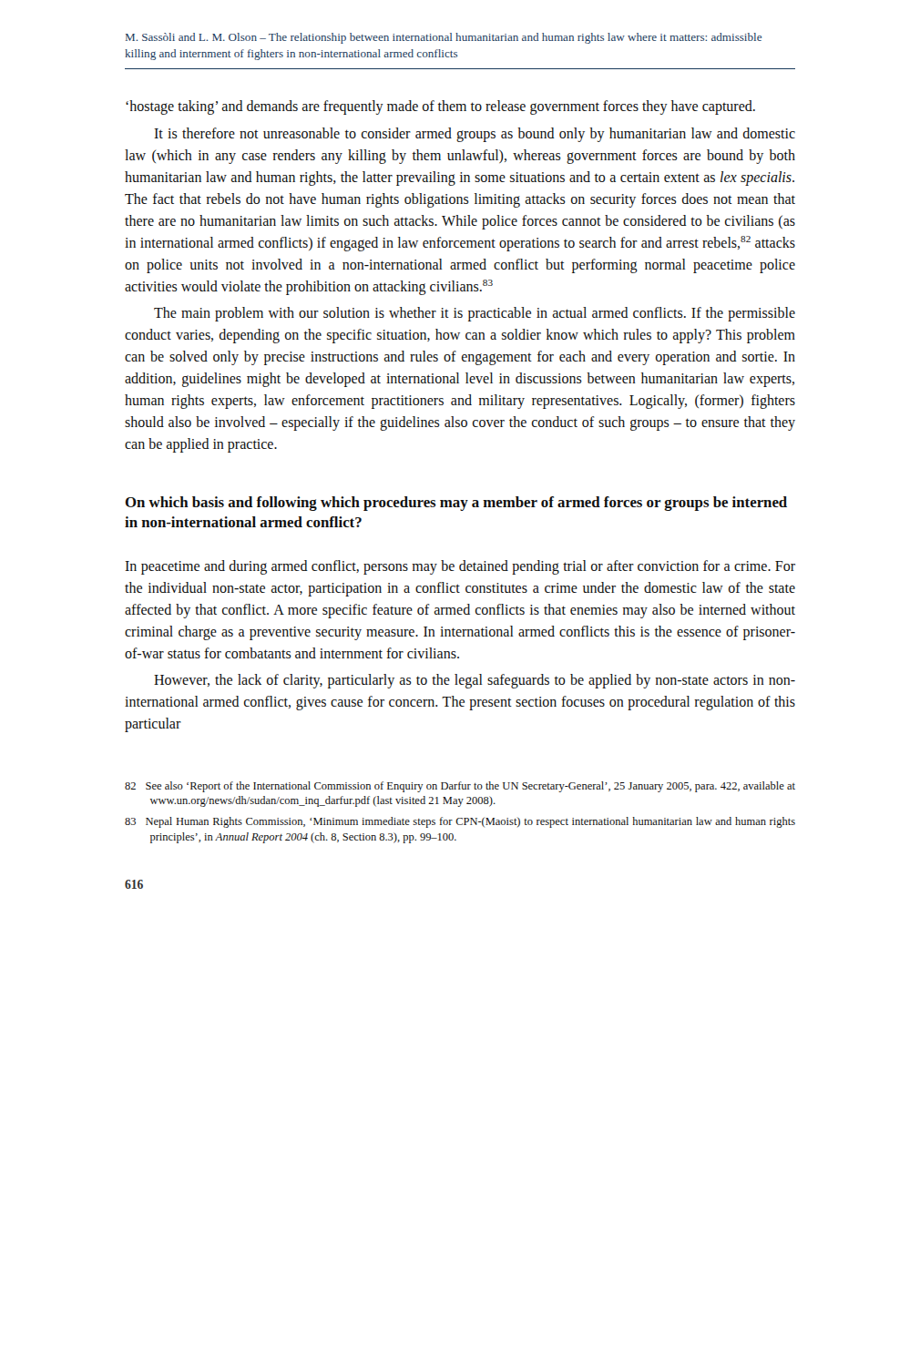M. Sassòli and L. M. Olson – The relationship between international humanitarian and human rights law where it matters: admissible killing and internment of fighters in non-international armed conflicts
‘hostage taking’ and demands are frequently made of them to release government forces they have captured.
It is therefore not unreasonable to consider armed groups as bound only by humanitarian law and domestic law (which in any case renders any killing by them unlawful), whereas government forces are bound by both humanitarian law and human rights, the latter prevailing in some situations and to a certain extent as lex specialis. The fact that rebels do not have human rights obligations limiting attacks on security forces does not mean that there are no humanitarian law limits on such attacks. While police forces cannot be considered to be civilians (as in international armed conflicts) if engaged in law enforcement operations to search for and arrest rebels,82 attacks on police units not involved in a non-international armed conflict but performing normal peacetime police activities would violate the prohibition on attacking civilians.83
The main problem with our solution is whether it is practicable in actual armed conflicts. If the permissible conduct varies, depending on the specific situation, how can a soldier know which rules to apply? This problem can be solved only by precise instructions and rules of engagement for each and every operation and sortie. In addition, guidelines might be developed at international level in discussions between humanitarian law experts, human rights experts, law enforcement practitioners and military representatives. Logically, (former) fighters should also be involved – especially if the guidelines also cover the conduct of such groups – to ensure that they can be applied in practice.
On which basis and following which procedures may a member of armed forces or groups be interned in non-international armed conflict?
In peacetime and during armed conflict, persons may be detained pending trial or after conviction for a crime. For the individual non-state actor, participation in a conflict constitutes a crime under the domestic law of the state affected by that conflict. A more specific feature of armed conflicts is that enemies may also be interned without criminal charge as a preventive security measure. In international armed conflicts this is the essence of prisoner-of-war status for combatants and internment for civilians.
However, the lack of clarity, particularly as to the legal safeguards to be applied by non-state actors in non-international armed conflict, gives cause for concern. The present section focuses on procedural regulation of this particular
82 See also ‘Report of the International Commission of Enquiry on Darfur to the UN Secretary-General’, 25 January 2005, para. 422, available at www.un.org/news/dh/sudan/com_inq_darfur.pdf (last visited 21 May 2008).
83 Nepal Human Rights Commission, ‘Minimum immediate steps for CPN-(Maoist) to respect international humanitarian law and human rights principles’, in Annual Report 2004 (ch. 8, Section 8.3), pp. 99–100.
616